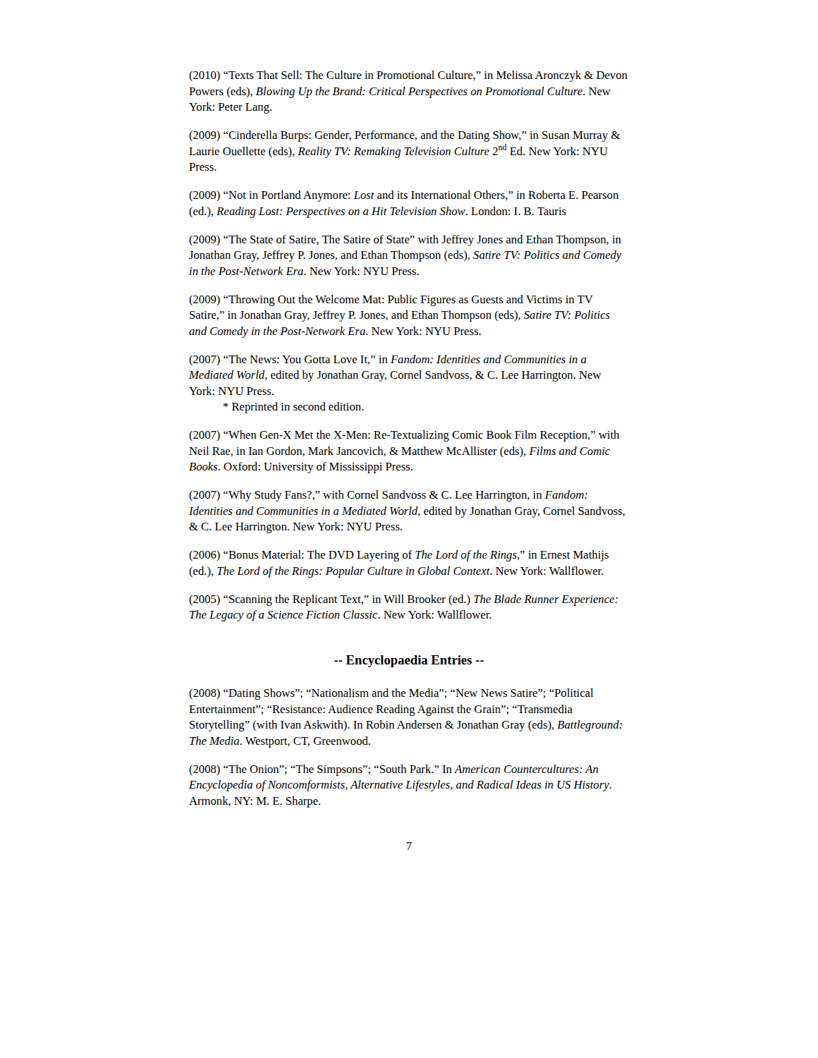(2010) “Texts That Sell: The Culture in Promotional Culture,” in Melissa Aronczyk & Devon Powers (eds), Blowing Up the Brand: Critical Perspectives on Promotional Culture. New York: Peter Lang.
(2009) “Cinderella Burps: Gender, Performance, and the Dating Show,” in Susan Murray & Laurie Ouellette (eds), Reality TV: Remaking Television Culture 2nd Ed. New York: NYU Press.
(2009) “Not in Portland Anymore: Lost and its International Others,” in Roberta E. Pearson (ed.), Reading Lost: Perspectives on a Hit Television Show. London: I. B. Tauris
(2009) “The State of Satire, The Satire of State” with Jeffrey Jones and Ethan Thompson, in Jonathan Gray, Jeffrey P. Jones, and Ethan Thompson (eds), Satire TV: Politics and Comedy in the Post-Network Era. New York: NYU Press.
(2009) “Throwing Out the Welcome Mat: Public Figures as Guests and Victims in TV Satire,” in Jonathan Gray, Jeffrey P. Jones, and Ethan Thompson (eds), Satire TV: Politics and Comedy in the Post-Network Era. New York: NYU Press.
(2007) “The News: You Gotta Love It,” in Fandom: Identities and Communities in a Mediated World, edited by Jonathan Gray, Cornel Sandvoss, & C. Lee Harrington. New York: NYU Press. * Reprinted in second edition.
(2007) “When Gen-X Met the X-Men: Re-Textualizing Comic Book Film Reception,” with Neil Rae, in Ian Gordon, Mark Jancovich, & Matthew McAllister (eds), Films and Comic Books. Oxford: University of Mississippi Press.
(2007) “Why Study Fans?,” with Cornel Sandvoss & C. Lee Harrington, in Fandom: Identities and Communities in a Mediated World, edited by Jonathan Gray, Cornel Sandvoss, & C. Lee Harrington. New York: NYU Press.
(2006) “Bonus Material: The DVD Layering of The Lord of the Rings,” in Ernest Mathijs (ed.), The Lord of the Rings: Popular Culture in Global Context. New York: Wallflower.
(2005) “Scanning the Replicant Text,” in Will Brooker (ed.) The Blade Runner Experience: The Legacy of a Science Fiction Classic. New York: Wallflower.
-- Encyclopaedia Entries --
(2008) “Dating Shows”; “Nationalism and the Media”; “New News Satire”; “Political Entertainment”; “Resistance: Audience Reading Against the Grain”; “Transmedia Storytelling” (with Ivan Askwith). In Robin Andersen & Jonathan Gray (eds), Battleground: The Media. Westport, CT, Greenwood.
(2008) “The Onion”; “The Simpsons”; “South Park.” In American Countercultures: An Encyclopedia of Noncomformists, Alternative Lifestyles, and Radical Ideas in US History. Armonk, NY: M. E. Sharpe.
7